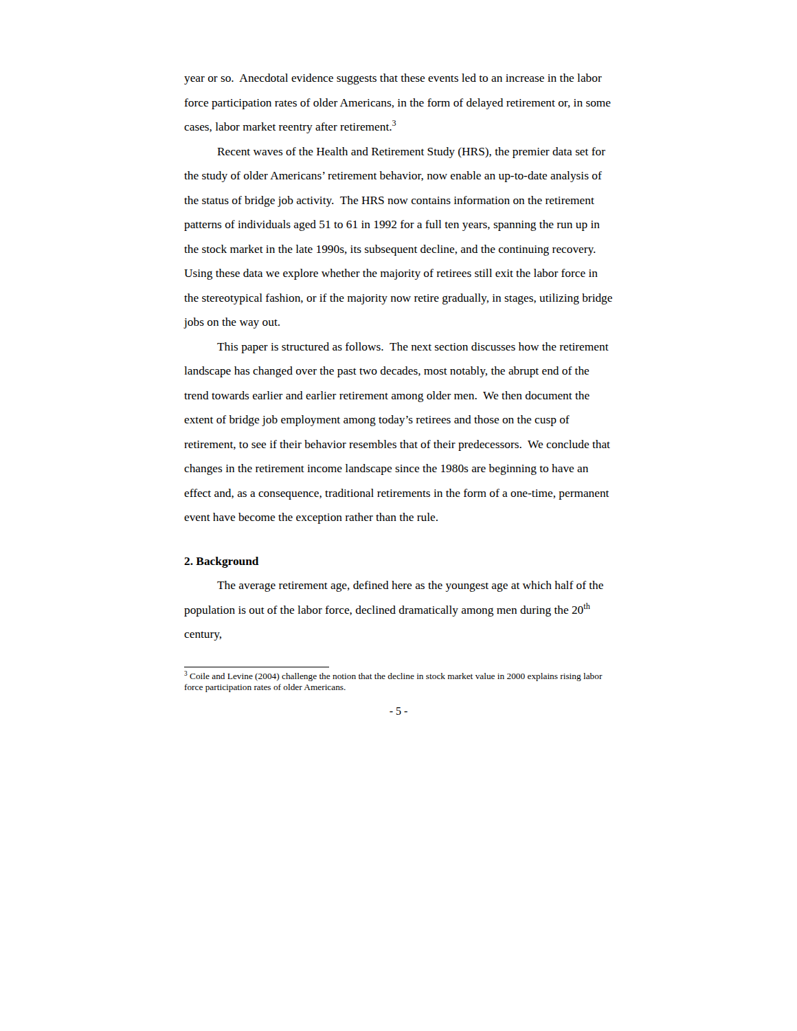year or so. Anecdotal evidence suggests that these events led to an increase in the labor force participation rates of older Americans, in the form of delayed retirement or, in some cases, labor market reentry after retirement.3
Recent waves of the Health and Retirement Study (HRS), the premier data set for the study of older Americans’ retirement behavior, now enable an up-to-date analysis of the status of bridge job activity. The HRS now contains information on the retirement patterns of individuals aged 51 to 61 in 1992 for a full ten years, spanning the run up in the stock market in the late 1990s, its subsequent decline, and the continuing recovery. Using these data we explore whether the majority of retirees still exit the labor force in the stereotypical fashion, or if the majority now retire gradually, in stages, utilizing bridge jobs on the way out.
This paper is structured as follows. The next section discusses how the retirement landscape has changed over the past two decades, most notably, the abrupt end of the trend towards earlier and earlier retirement among older men. We then document the extent of bridge job employment among today’s retirees and those on the cusp of retirement, to see if their behavior resembles that of their predecessors. We conclude that changes in the retirement income landscape since the 1980s are beginning to have an effect and, as a consequence, traditional retirements in the form of a one-time, permanent event have become the exception rather than the rule.
2. Background
The average retirement age, defined here as the youngest age at which half of the population is out of the labor force, declined dramatically among men during the 20th century,
3 Coile and Levine (2004) challenge the notion that the decline in stock market value in 2000 explains rising labor force participation rates of older Americans.
- 5 -